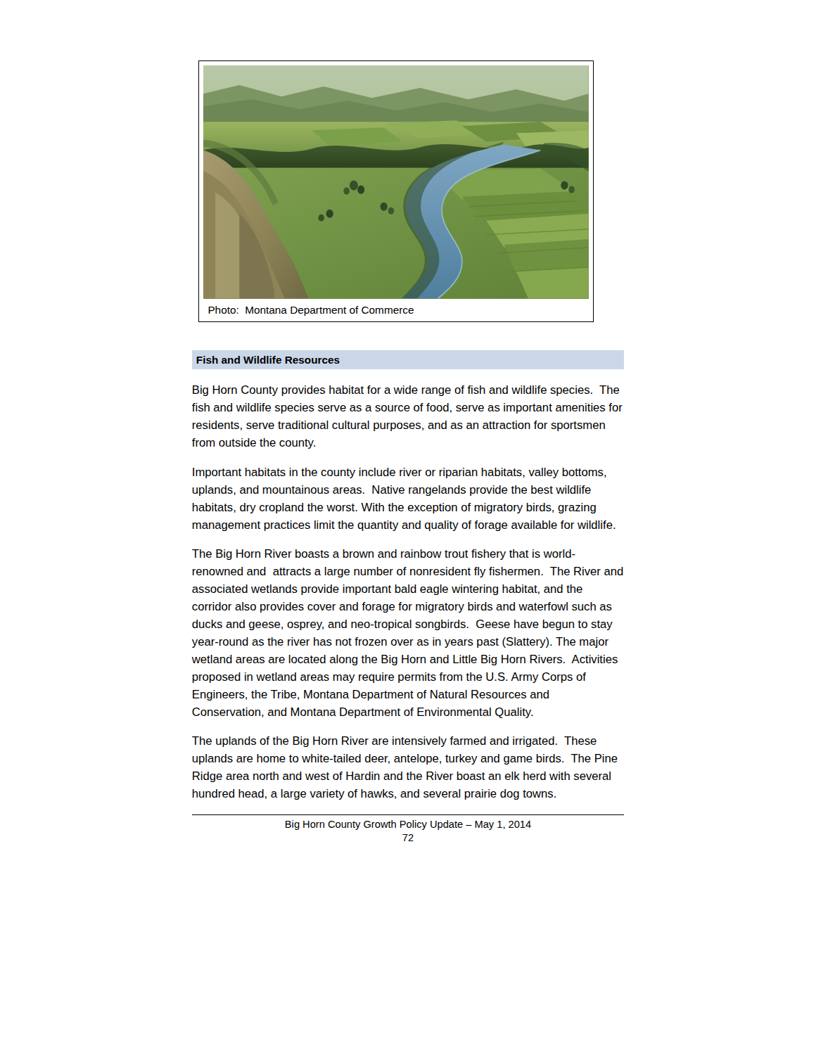Photo: Montana Department of Commerce
Fish and Wildlife Resources
Big Horn County provides habitat for a wide range of fish and wildlife species. The fish and wildlife species serve as a source of food, serve as important amenities for residents, serve traditional cultural purposes, and as an attraction for sportsmen from outside the county.
Important habitats in the county include river or riparian habitats, valley bottoms, uplands, and mountainous areas. Native rangelands provide the best wildlife habitats, dry cropland the worst. With the exception of migratory birds, grazing management practices limit the quantity and quality of forage available for wildlife.
The Big Horn River boasts a brown and rainbow trout fishery that is world-renowned and attracts a large number of nonresident fly fishermen. The River and associated wetlands provide important bald eagle wintering habitat, and the corridor also provides cover and forage for migratory birds and waterfowl such as ducks and geese, osprey, and neo-tropical songbirds. Geese have begun to stay year-round as the river has not frozen over as in years past (Slattery). The major wetland areas are located along the Big Horn and Little Big Horn Rivers. Activities proposed in wetland areas may require permits from the U.S. Army Corps of Engineers, the Tribe, Montana Department of Natural Resources and Conservation, and Montana Department of Environmental Quality.
The uplands of the Big Horn River are intensively farmed and irrigated. These uplands are home to white-tailed deer, antelope, turkey and game birds. The Pine Ridge area north and west of Hardin and the River boast an elk herd with several hundred head, a large variety of hawks, and several prairie dog towns.
Big Horn County Growth Policy Update – May 1, 2014
72